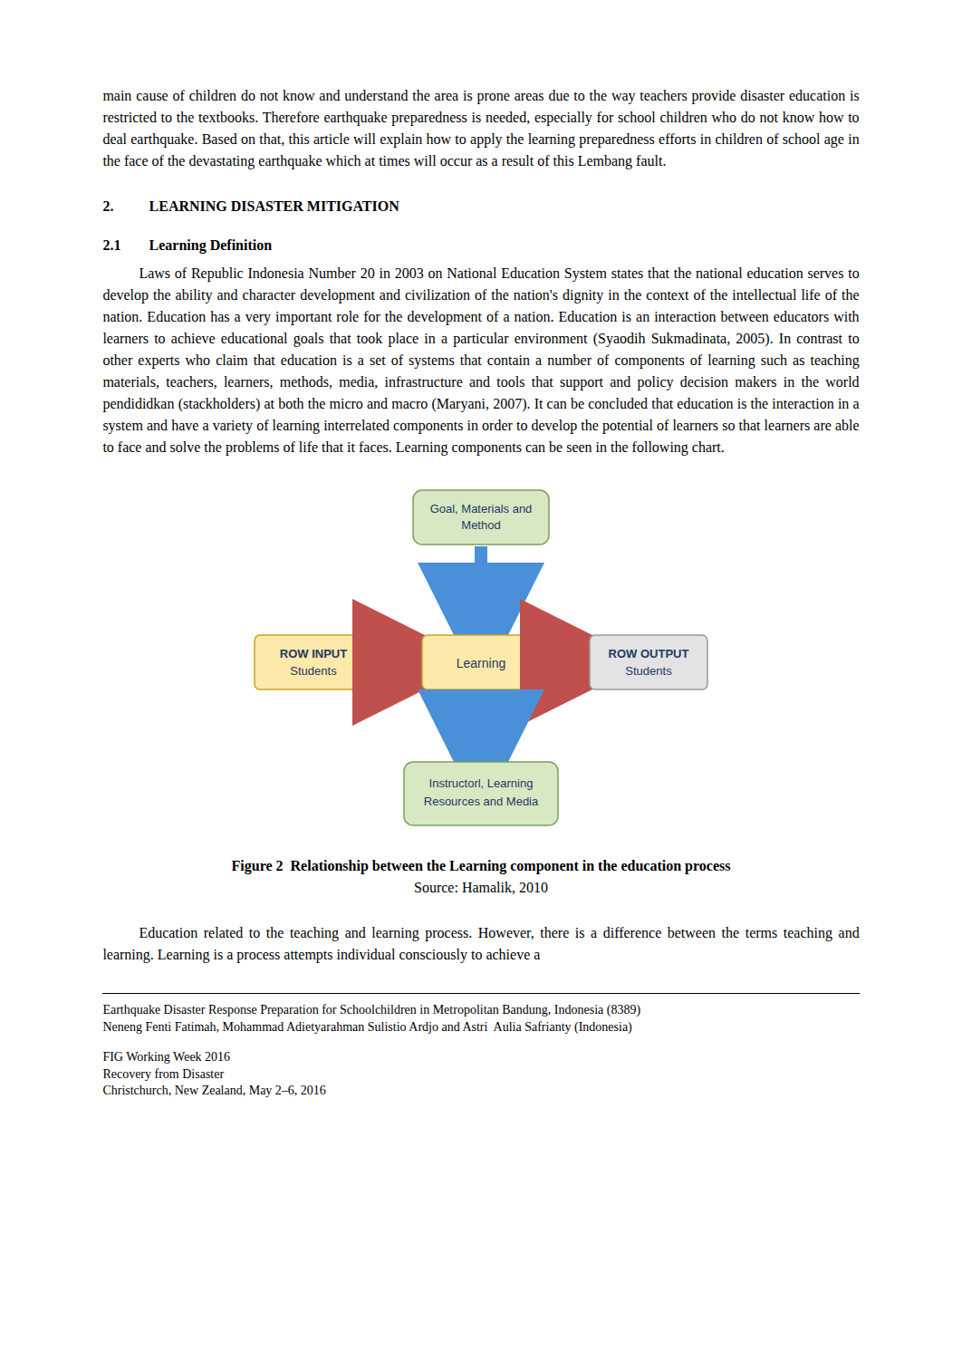main cause of children do not know and understand the area is prone areas due to the way teachers provide disaster education is restricted to the textbooks. Therefore earthquake preparedness is needed, especially for school children who do not know how to deal earthquake. Based on that, this article will explain how to apply the learning preparedness efforts in children of school age in the face of the devastating earthquake which at times will occur as a result of this Lembang fault.
2. LEARNING DISASTER MITIGATION
2.1 Learning Definition
Laws of Republic Indonesia Number 20 in 2003 on National Education System states that the national education serves to develop the ability and character development and civilization of the nation's dignity in the context of the intellectual life of the nation. Education has a very important role for the development of a nation. Education is an interaction between educators with learners to achieve educational goals that took place in a particular environment (Syaodih Sukmadinata, 2005). In contrast to other experts who claim that education is a set of systems that contain a number of components of learning such as teaching materials, teachers, learners, methods, media, infrastructure and tools that support and policy decision makers in the world pendididkan (stackholders) at both the micro and macro (Maryani, 2007). It can be concluded that education is the interaction in a system and have a variety of learning interrelated components in order to develop the potential of learners so that learners are able to face and solve the problems of life that it faces. Learning components can be seen in the following chart.
Goal, Materials and Method ROW INPUT Students Learning ROW OUTPUT Students Instructorl, Learning Resources and Media
Figure 2 Relationship between the Learning component in the education process Source: Hamalik, 2010
Education related to the teaching and learning process. However, there is a difference between the terms teaching and learning. Learning is a process attempts individual consciously to achieve a
Earthquake Disaster Response Preparation for Schoolchildren in Metropolitan Bandung, Indonesia (8389)
Neneng Fenti Fatimah, Mohammad Adietyarahman Sulistio Ardjo and Astri Aulia Safrianty (Indonesia)
FIG Working Week 2016
Recovery from Disaster
Christchurch, New Zealand, May 2–6, 2016